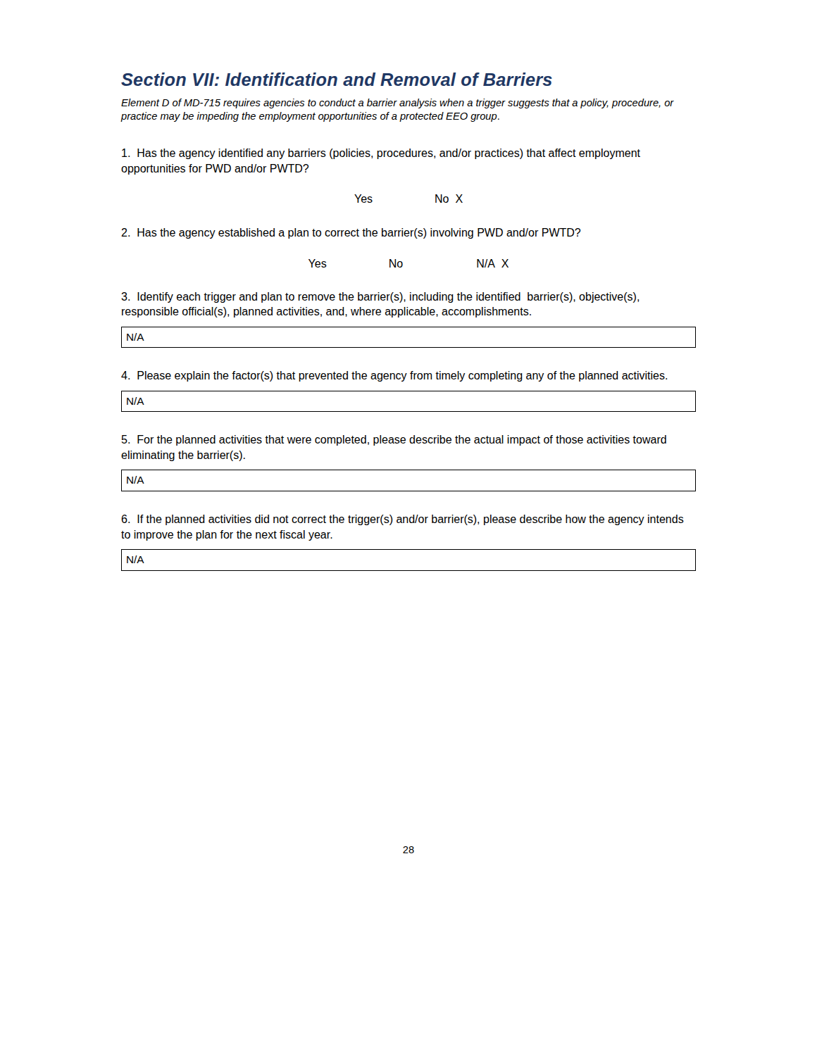Section VII: Identification and Removal of Barriers
Element D of MD-715 requires agencies to conduct a barrier analysis when a trigger suggests that a policy, procedure, or practice may be impeding the employment opportunities of a protected EEO group.
1. Has the agency identified any barriers (policies, procedures, and/or practices) that affect employment opportunities for PWD and/or PWTD?
Yes No X
2. Has the agency established a plan to correct the barrier(s) involving PWD and/or PWTD?
Yes No N/A X
3. Identify each trigger and plan to remove the barrier(s), including the identified barrier(s), objective(s), responsible official(s), planned activities, and, where applicable, accomplishments.
N/A
4. Please explain the factor(s) that prevented the agency from timely completing any of the planned activities.
N/A
5. For the planned activities that were completed, please describe the actual impact of those activities toward eliminating the barrier(s).
N/A
6. If the planned activities did not correct the trigger(s) and/or barrier(s), please describe how the agency intends to improve the plan for the next fiscal year.
N/A
28